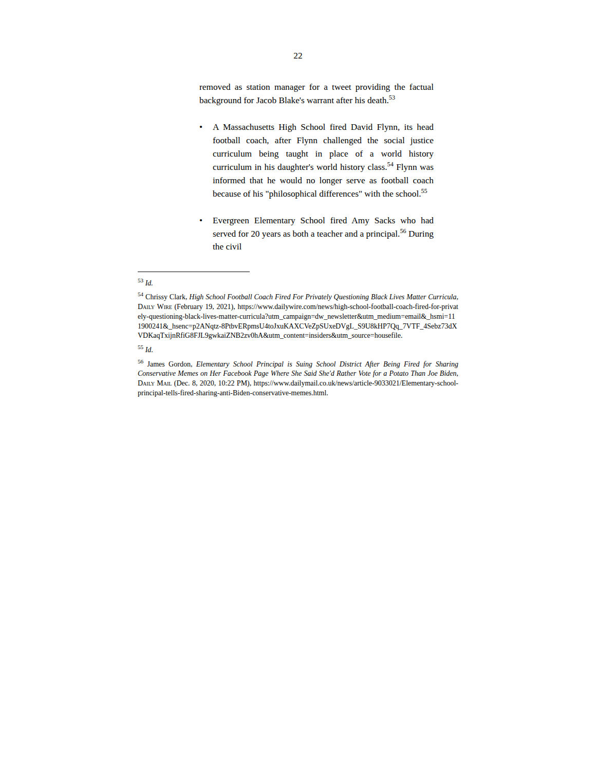22
removed as station manager for a tweet providing the factual background for Jacob Blake's warrant after his death.53
A Massachusetts High School fired David Flynn, its head football coach, after Flynn challenged the social justice curriculum being taught in place of a world history curriculum in his daughter's world history class.54 Flynn was informed that he would no longer serve as football coach because of his "philosophical differences" with the school.55
Evergreen Elementary School fired Amy Sacks who had served for 20 years as both a teacher and a principal.56 During the civil
53 Id.
54 Chrissy Clark, High School Football Coach Fired For Privately Questioning Black Lives Matter Curricula, Daily Wire (February 19, 2021), https://www.dailywire.com/news/high-school-football-coach-fired-for-privately-questioning-black-lives-matter-curricula?utm_campaign=dw_newsletter&utm_medium=email&_hsmi=111900241&_hsenc=p2ANqtz-8PtbvERpmsU4toJxuKAXCVeZpSUxeDVgL_S9U8kHP7Qq_7VTF_4Sebz73dXVDKaqTxijnRfiG8FJL9gwkaiZNB2zv0hA&utm_content=insiders&utm_source=housefile.
55 Id.
56 James Gordon, Elementary School Principal is Suing School District After Being Fired for Sharing Conservative Memes on Her Facebook Page Where She Said She'd Rather Vote for a Potato Than Joe Biden, Daily Mail (Dec. 8, 2020, 10:22 PM), https://www.dailymail.co.uk/news/article-9033021/Elementary-school-principal-tells-fired-sharing-anti-Biden-conservative-memes.html.